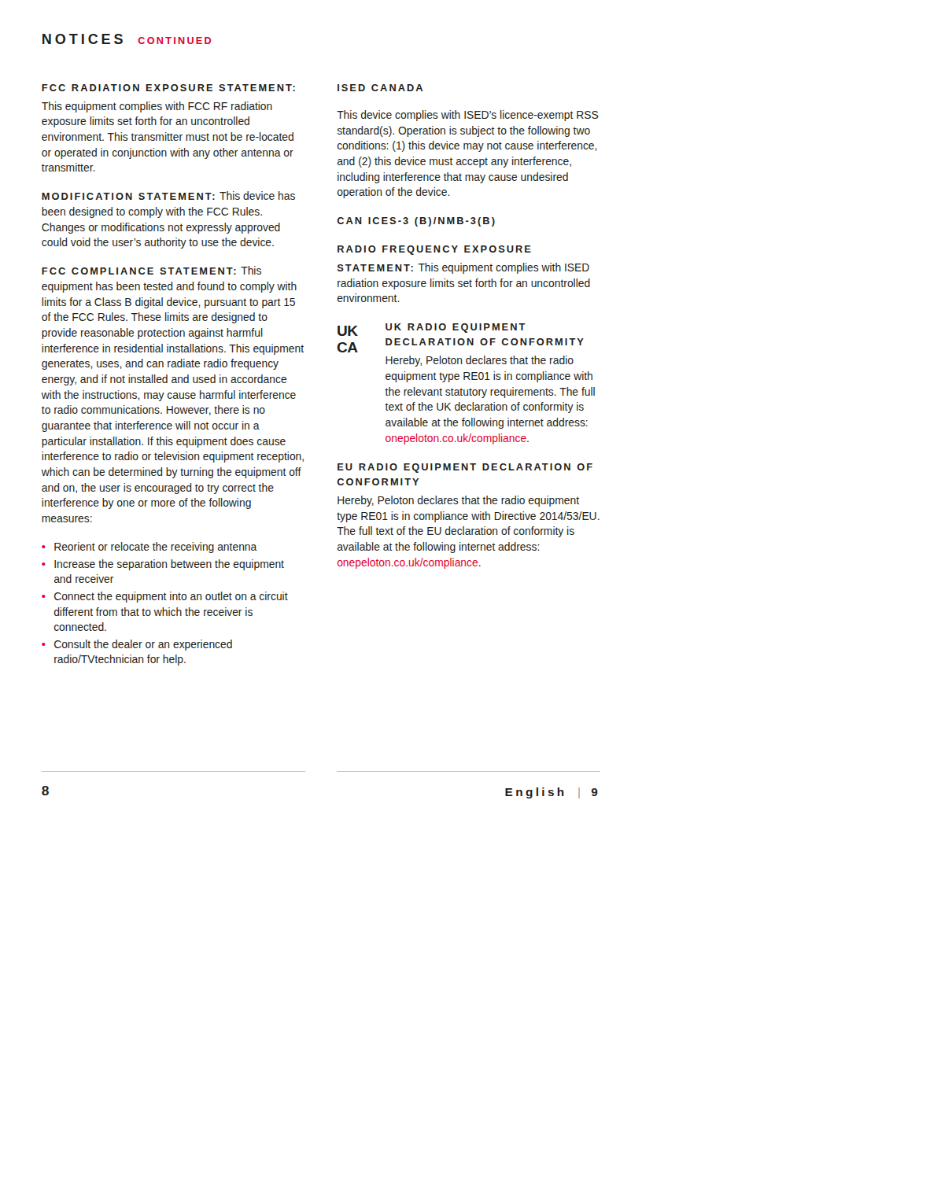Notices Continued
FCC Radiation Exposure Statement: This equipment complies with FCC RF radiation exposure limits set forth for an uncontrolled environment. This transmitter must not be re-located or operated in conjunction with any other antenna or transmitter.
Modification Statement: This device has been designed to comply with the FCC Rules. Changes or modifications not expressly approved could void the user’s authority to use the device.
FCC Compliance Statement: This equipment has been tested and found to comply with limits for a Class B digital device, pursuant to part 15 of the FCC Rules. These limits are designed to provide reasonable protection against harmful interference in residential installations. This equipment generates, uses, and can radiate radio frequency energy, and if not installed and used in accordance with the instructions, may cause harmful interference to radio communications. However, there is no guarantee that interference will not occur in a particular installation. If this equipment does cause interference to radio or television equipment reception, which can be determined by turning the equipment off and on, the user is encouraged to try correct the interference by one or more of the following measures:
Reorient or relocate the receiving antenna
Increase the separation between the equipment and receiver
Connect the equipment into an outlet on a circuit different from that to which the receiver is connected.
Consult the dealer or an experienced radio/TVtechnician for help.
ISED Canada
This device complies with ISED’s licence-exempt RSS standard(s). Operation is subject to the following two conditions: (1) this device may not cause interference, and (2) this device must accept any interference, including interference that may cause undesired operation of the device.
CAN ICES-3 (B)/NMB-3(B)
Radio Frequency Exposure Statement: This equipment complies with ISED radiation exposure limits set forth for an uncontrolled environment.
UK CA
UK Radio Equipment Declaration of Conformity Hereby, Peloton declares that the radio equipment type RE01 is in compliance with the relevant statutory requirements. The full text of the UK declaration of conformity is available at the following internet address:
onepeloton.co.uk/compliance.
EU Radio Equipment Declaration of Conformity Hereby, Peloton declares that the radio equipment type RE01 is in compliance with Directive 2014/53/EU. The full text of the EU declaration of conformity is available at the following internet address:
onepeloton.co.uk/compliance.
8
English | 9